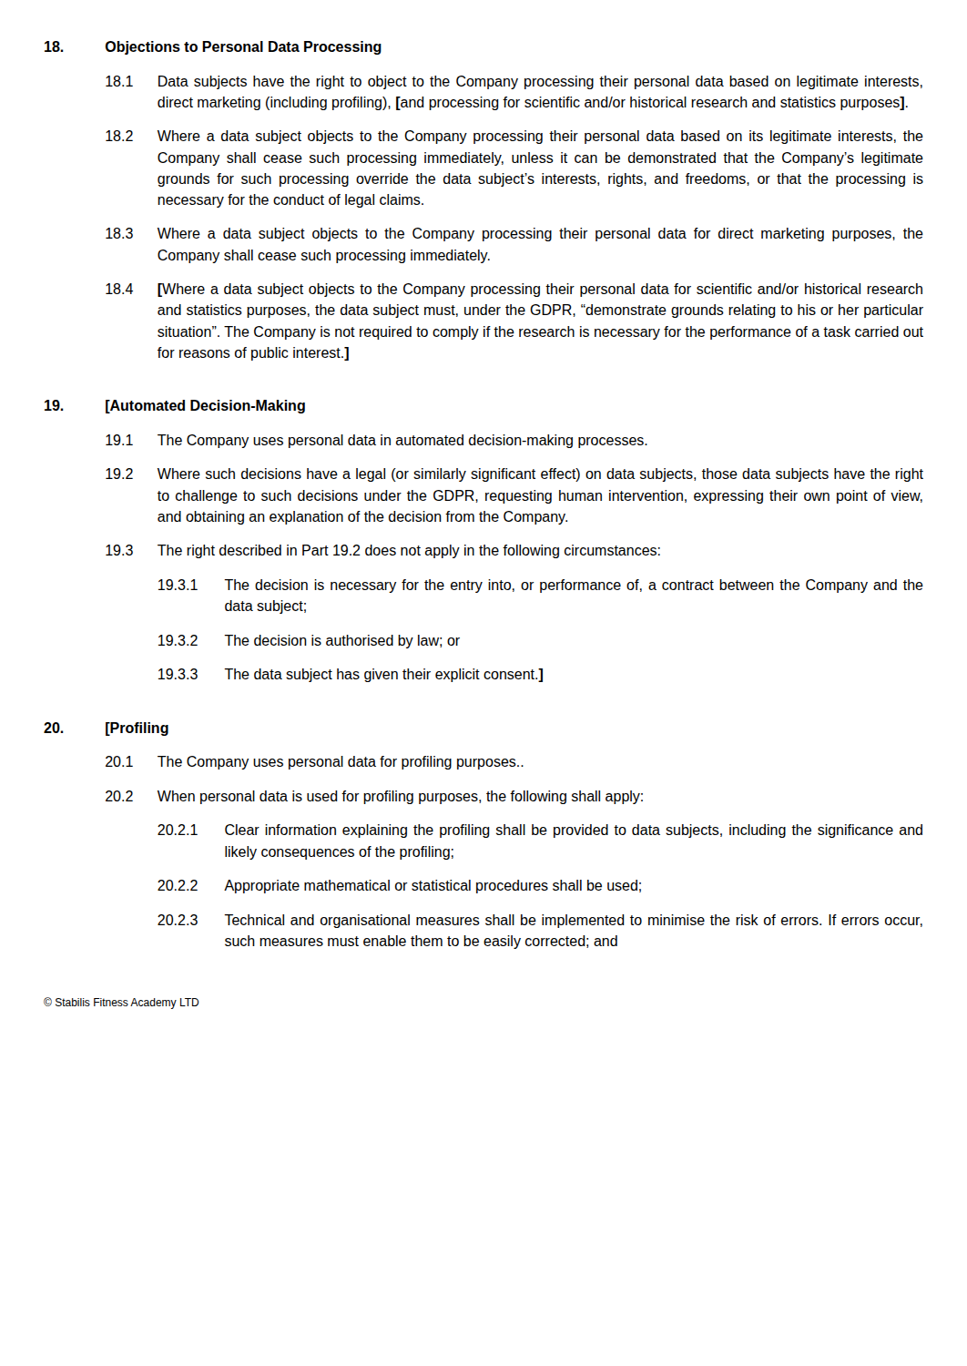18.
Objections to Personal Data Processing
18.1
Data subjects have the right to object to the Company processing their personal data based on legitimate interests, direct marketing (including profiling), [and processing for scientific and/or historical research and statistics purposes].
18.2
Where a data subject objects to the Company processing their personal data based on its legitimate interests, the Company shall cease such processing immediately, unless it can be demonstrated that the Company’s legitimate grounds for such processing override the data subject’s interests, rights, and freedoms, or that the processing is necessary for the conduct of legal claims.
18.3
Where a data subject objects to the Company processing their personal data for direct marketing purposes, the Company shall cease such processing immediately.
18.4
[Where a data subject objects to the Company processing their personal data for scientific and/or historical research and statistics purposes, the data subject must, under the GDPR, “demonstrate grounds relating to his or her particular situation”. The Company is not required to comply if the research is necessary for the performance of a task carried out for reasons of public interest.]
19.
[Automated Decision-Making
19.1
The Company uses personal data in automated decision-making processes.
19.2
Where such decisions have a legal (or similarly significant effect) on data subjects, those data subjects have the right to challenge to such decisions under the GDPR, requesting human intervention, expressing their own point of view, and obtaining an explanation of the decision from the Company.
19.3
The right described in Part 19.2 does not apply in the following circumstances:
19.3.1
The decision is necessary for the entry into, or performance of, a contract between the Company and the data subject;
19.3.2
The decision is authorised by law; or
19.3.3
The data subject has given their explicit consent.]
20.
[Profiling
20.1
The Company uses personal data for profiling purposes..
20.2
When personal data is used for profiling purposes, the following shall apply:
20.2.1
Clear information explaining the profiling shall be provided to data subjects, including the significance and likely consequences of the profiling;
20.2.2
Appropriate mathematical or statistical procedures shall be used;
20.2.3
Technical and organisational measures shall be implemented to minimise the risk of errors. If errors occur, such measures must enable them to be easily corrected; and
© Stabilis Fitness Academy LTD